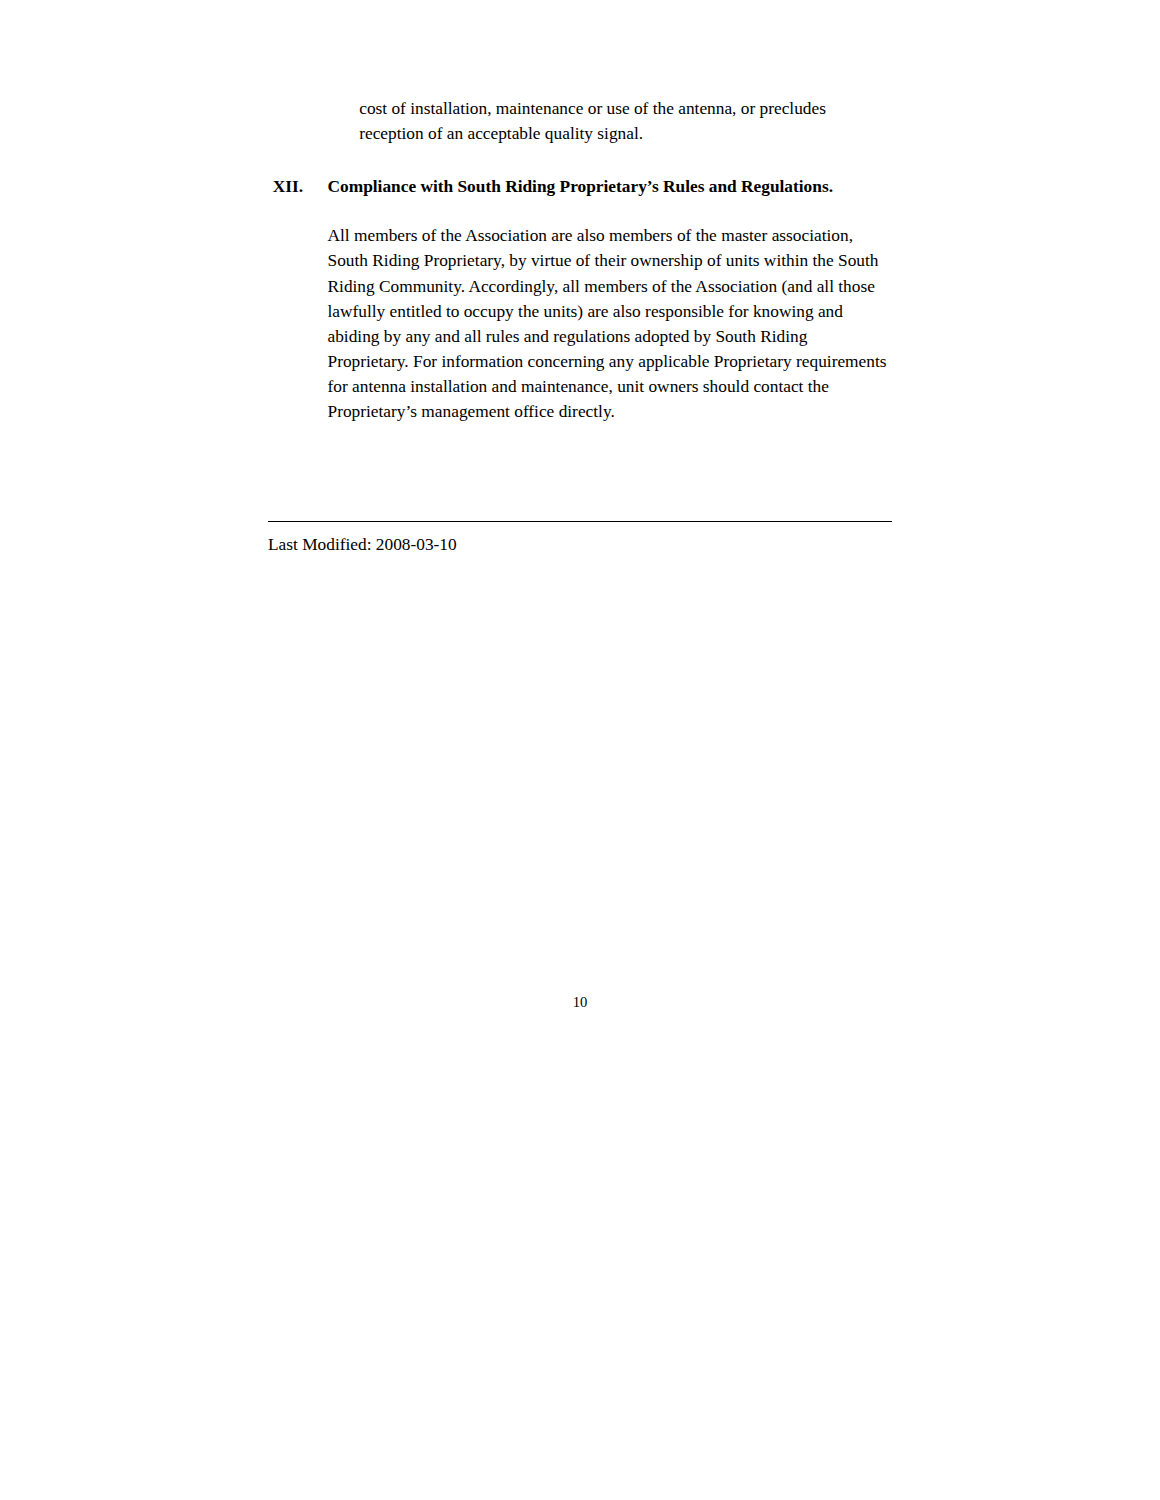cost of installation, maintenance or use of the antenna, or precludes reception of an acceptable quality signal.
XII.
Compliance with South Riding Proprietary’s Rules and Regulations.
All members of the Association are also members of the master association, South Riding Proprietary, by virtue of their ownership of units within the South Riding Community. Accordingly, all members of the Association (and all those lawfully entitled to occupy the units) are also responsible for knowing and abiding by any and all rules and regulations adopted by South Riding Proprietary. For information concerning any applicable Proprietary requirements for antenna installation and maintenance, unit owners should contact the Proprietary’s management office directly.
Last Modified: 2008-03-10
10